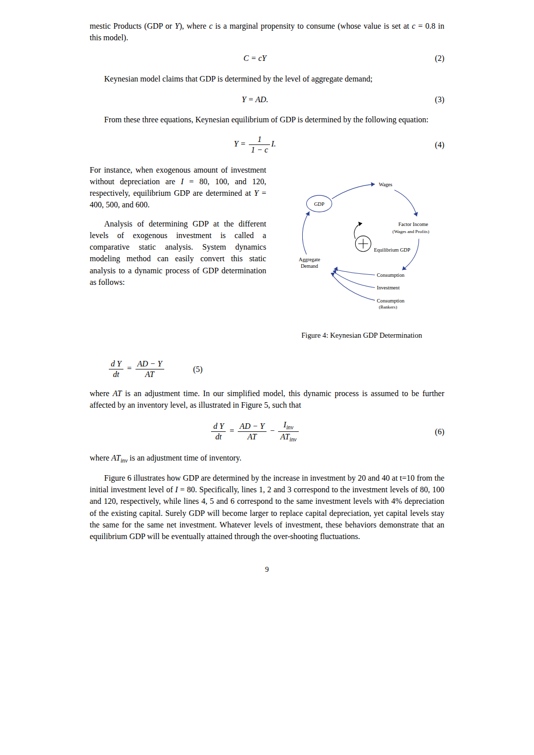mestic Products (GDP or Y), where c is a marginal propensity to consume (whose value is set at c = 0.8 in this model).
C = cY (2)
Keynesian model claims that GDP is determined by the level of aggregate demand;
Y = AD. (3)
From these three equations, Keynesian equilibrium of GDP is determined by the following equation:
Y = 11 − c I. (4)
GDP Wages Factor Income (Wages and Profits) Consumption Investment Consumption (Bankers) Aggregate Demand Equilibrium GDP
Figure 4: Keynesian GDP Determination
For instance, when exogenous amount of investment without depreciation are I = 80, 100, and 120, respectively, equilibrium GDP are determined at Y = 400, 500, and 600.
Analysis of determining GDP at the different levels of exogenous investment is called a comparative static analysis. System dynamics modeling method can easily convert this static analysis to a dynamic process of GDP determination as follows:
d Y dt = AD − Y AT (5)
where AT is an adjustment time. In our simplified model, this dynamic process is assumed to be further affected by an inventory level, as illustrated in Figure 5, such that
d Y dt = AD − Y AT − Iinv ATinv (6)
where ATinv is an adjustment time of inventory.
Figure 6 illustrates how GDP are determined by the increase in investment by 20 and 40 at t=10 from the initial investment level of I = 80. Specifically, lines 1, 2 and 3 correspond to the investment levels of 80, 100 and 120, respectively, while lines 4, 5 and 6 correspond to the same investment levels with 4% depreciation of the existing capital. Surely GDP will become larger to replace capital depreciation, yet capital levels stay the same for the same net investment. Whatever levels of investment, these behaviors demonstrate that an equilibrium GDP will be eventually attained through the over-shooting fluctuations.
9